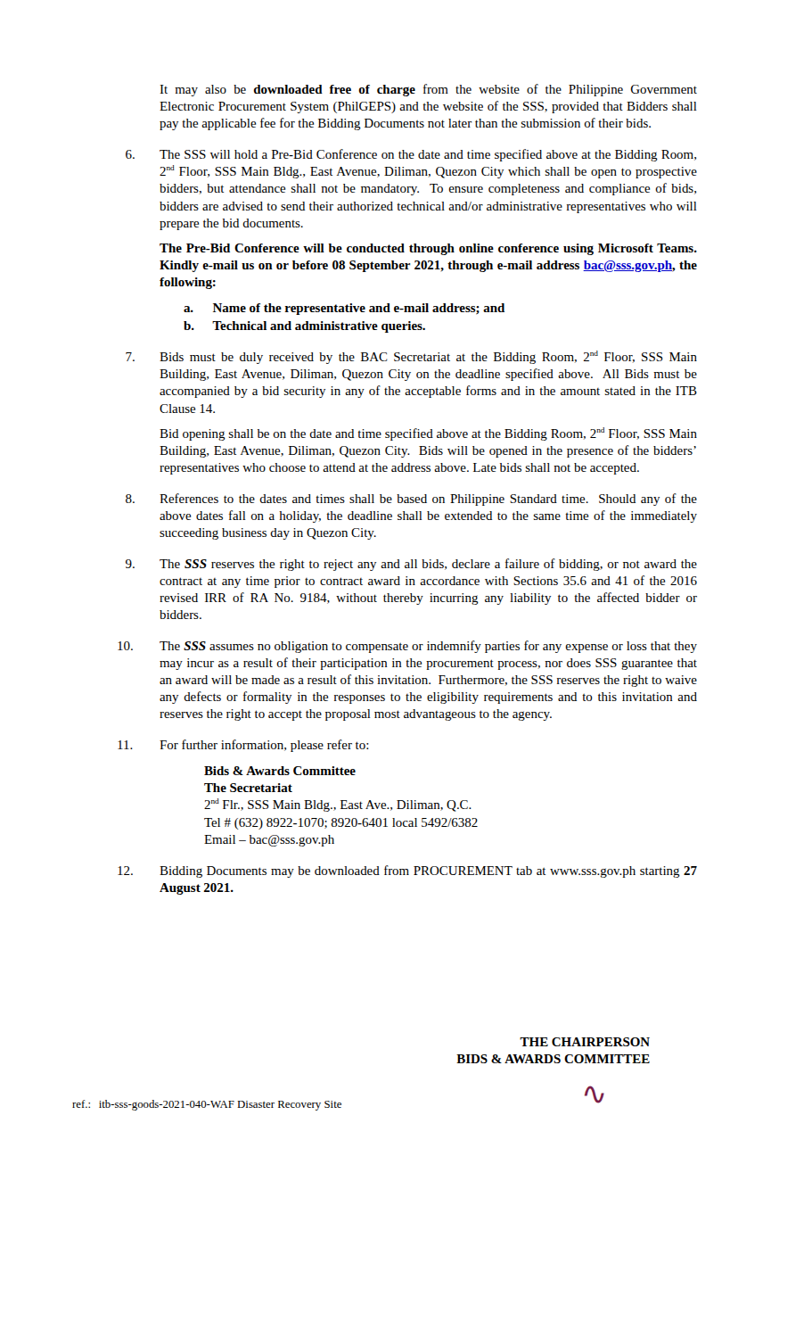It may also be downloaded free of charge from the website of the Philippine Government Electronic Procurement System (PhilGEPS) and the website of the SSS, provided that Bidders shall pay the applicable fee for the Bidding Documents not later than the submission of their bids.
The SSS will hold a Pre-Bid Conference on the date and time specified above at the Bidding Room, 2nd Floor, SSS Main Bldg., East Avenue, Diliman, Quezon City which shall be open to prospective bidders, but attendance shall not be mandatory. To ensure completeness and compliance of bids, bidders are advised to send their authorized technical and/or administrative representatives who will prepare the bid documents.
The Pre-Bid Conference will be conducted through online conference using Microsoft Teams. Kindly e-mail us on or before 08 September 2021, through e-mail address bac@sss.gov.ph, the following:
Name of the representative and e-mail address; and
Technical and administrative queries.
Bids must be duly received by the BAC Secretariat at the Bidding Room, 2nd Floor, SSS Main Building, East Avenue, Diliman, Quezon City on the deadline specified above. All Bids must be accompanied by a bid security in any of the acceptable forms and in the amount stated in the ITB Clause 14.
Bid opening shall be on the date and time specified above at the Bidding Room, 2nd Floor, SSS Main Building, East Avenue, Diliman, Quezon City. Bids will be opened in the presence of the bidders’ representatives who choose to attend at the address above. Late bids shall not be accepted.
References to the dates and times shall be based on Philippine Standard time. Should any of the above dates fall on a holiday, the deadline shall be extended to the same time of the immediately succeeding business day in Quezon City.
The SSS reserves the right to reject any and all bids, declare a failure of bidding, or not award the contract at any time prior to contract award in accordance with Sections 35.6 and 41 of the 2016 revised IRR of RA No. 9184, without thereby incurring any liability to the affected bidder or bidders.
The SSS assumes no obligation to compensate or indemnify parties for any expense or loss that they may incur as a result of their participation in the procurement process, nor does SSS guarantee that an award will be made as a result of this invitation. Furthermore, the SSS reserves the right to waive any defects or formality in the responses to the eligibility requirements and to this invitation and reserves the right to accept the proposal most advantageous to the agency.
For further information, please refer to:
Bids & Awards Committee
The Secretariat
2nd Flr., SSS Main Bldg., East Ave., Diliman, Q.C.
Tel # (632) 8922-1070; 8920-6401 local 5492/6382
Email – bac@sss.gov.ph
Bidding Documents may be downloaded from PROCUREMENT tab at www.sss.gov.ph starting 27 August 2021.
THE CHAIRPERSON
BIDS & AWARDS COMMITTEE
∿
ref.: itb-sss-goods-2021-040-WAF Disaster Recovery Site